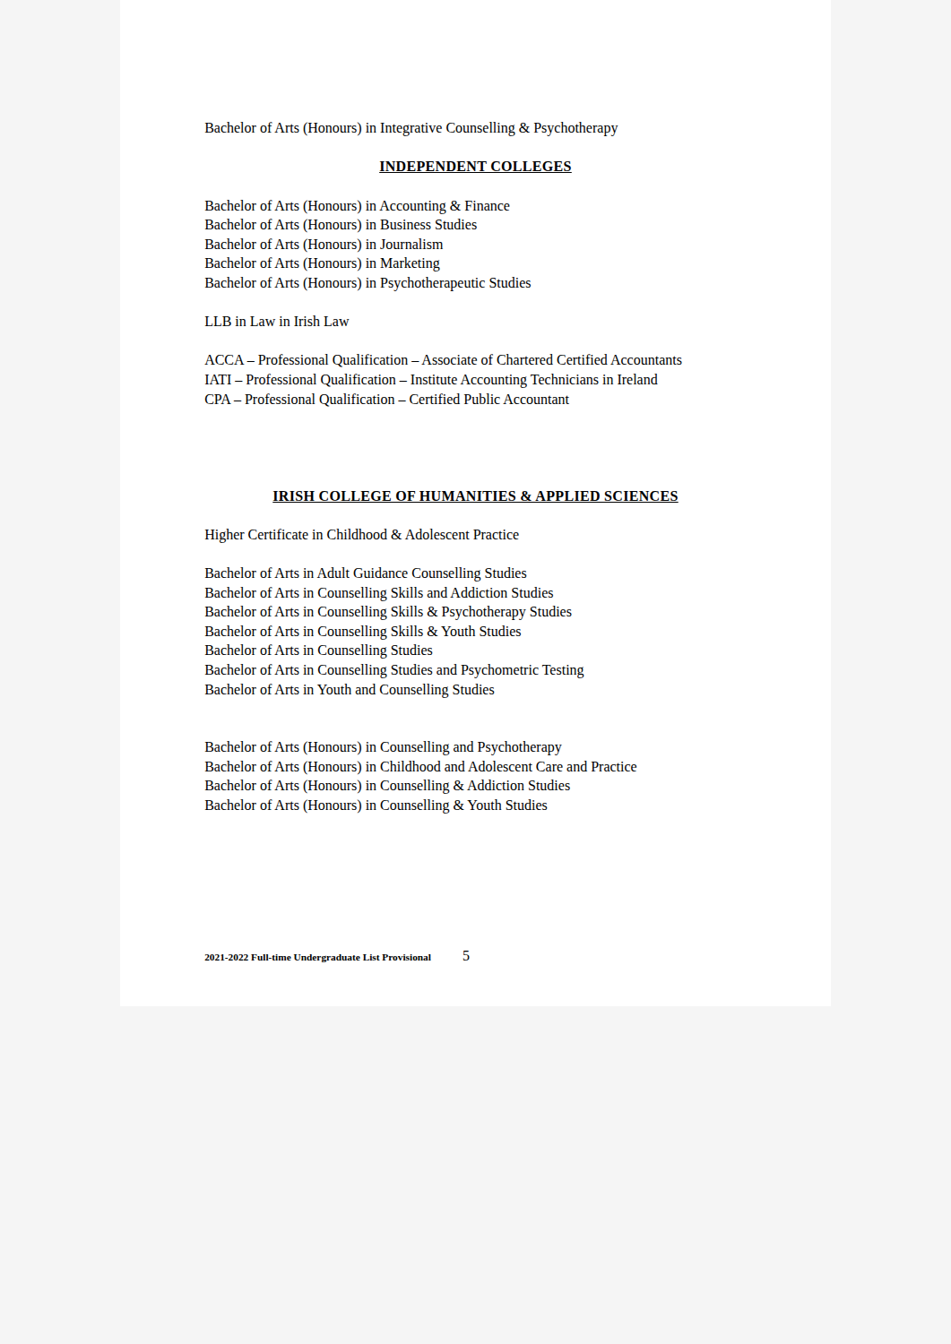Bachelor of Arts (Honours) in Integrative Counselling & Psychotherapy
INDEPENDENT COLLEGES
Bachelor of Arts (Honours) in Accounting & Finance
Bachelor of Arts (Honours) in Business Studies
Bachelor of Arts (Honours) in Journalism
Bachelor of Arts (Honours) in Marketing
Bachelor of Arts (Honours) in Psychotherapeutic Studies
LLB in Law in Irish Law
ACCA – Professional Qualification – Associate of Chartered Certified Accountants
IATI – Professional Qualification – Institute Accounting Technicians in Ireland
CPA – Professional Qualification – Certified Public Accountant
IRISH COLLEGE OF HUMANITIES & APPLIED SCIENCES
Higher Certificate in Childhood & Adolescent Practice
Bachelor of Arts in Adult Guidance Counselling Studies
Bachelor of Arts in Counselling Skills and Addiction Studies
Bachelor of Arts in Counselling Skills & Psychotherapy Studies
Bachelor of Arts in Counselling Skills & Youth Studies
Bachelor of Arts in Counselling Studies
Bachelor of Arts in Counselling Studies and Psychometric Testing
Bachelor of Arts in Youth and Counselling Studies
Bachelor of Arts (Honours) in Counselling and Psychotherapy
Bachelor of Arts (Honours) in Childhood and Adolescent Care and Practice
Bachelor of Arts (Honours) in Counselling & Addiction Studies
Bachelor of Arts (Honours) in Counselling & Youth Studies
2021-2022 Full-time Undergraduate List Provisional5